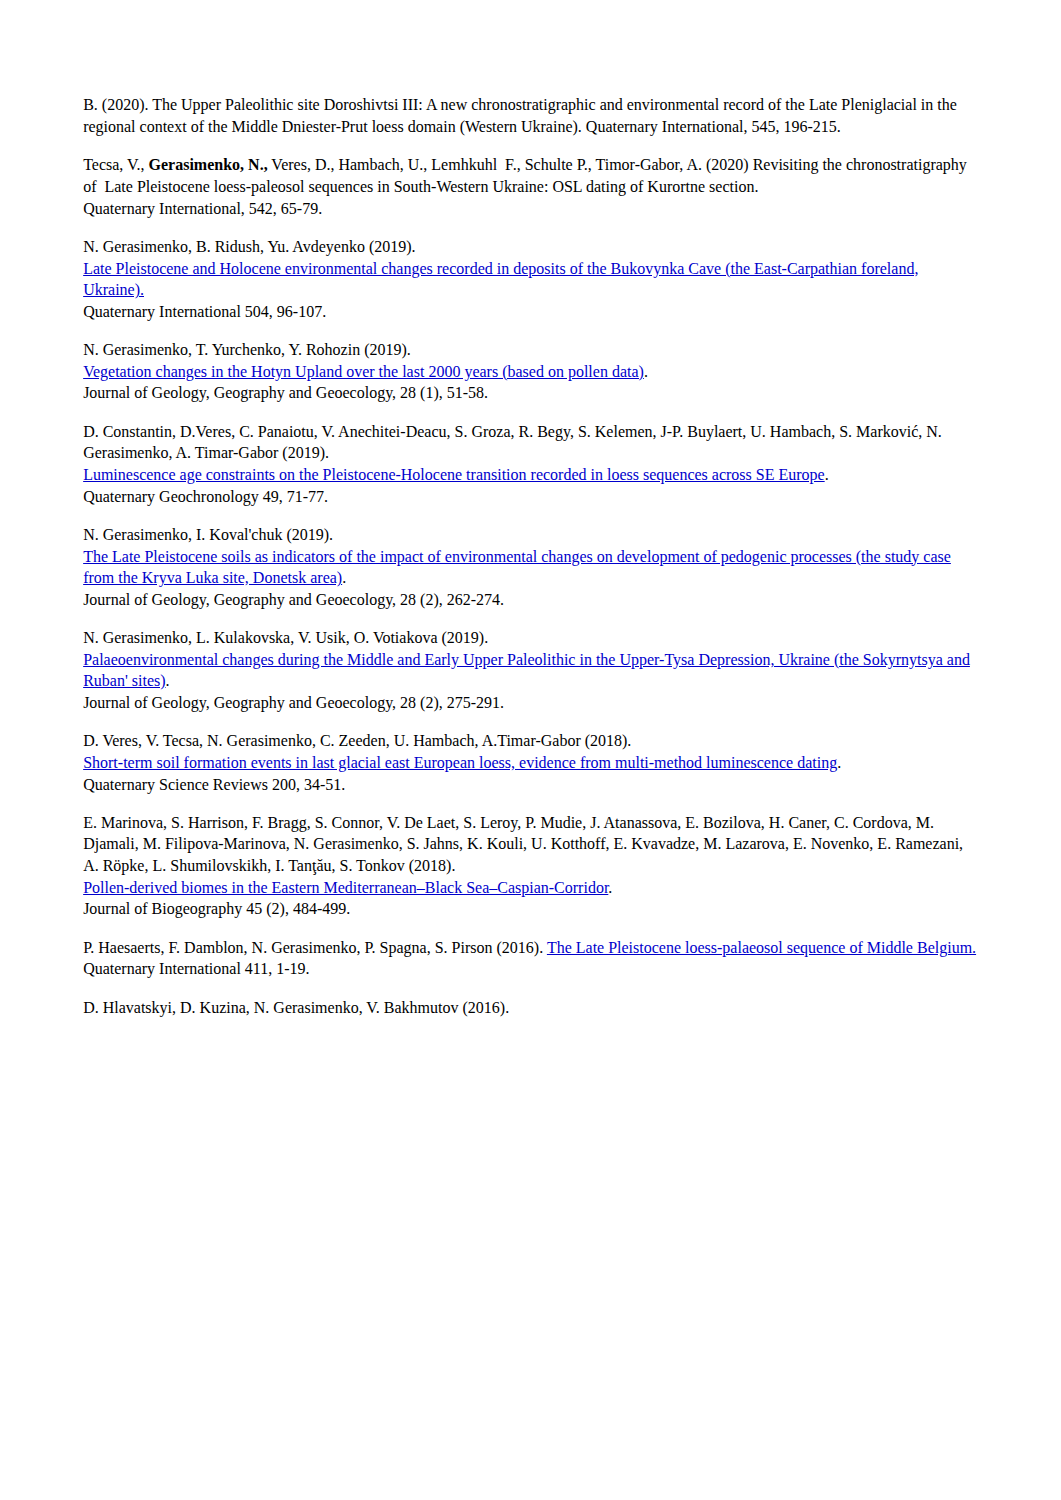B. (2020). The Upper Paleolithic site Doroshivtsi III: A new chronostratigraphic and environmental record of the Late Pleniglacial in the regional context of the Middle Dniester-Prut loess domain (Western Ukraine). Quaternary International, 545, 196-215.
Tecsa, V., Gerasimenko, N., Veres, D., Hambach, U., Lemhkuhl F., Schulte P., Timor-Gabor, A. (2020) Revisiting the chronostratigraphy of Late Pleistocene loess-paleosol sequences in South-Western Ukraine: OSL dating of Kurortne section.
Quaternary International, 542, 65-79.
N. Gerasimenko, B. Ridush, Yu. Avdeyenko (2019).
Late Pleistocene and Holocene environmental changes recorded in deposits of the Bukovynka Cave (the East-Carpathian foreland, Ukraine).
Quaternary International 504, 96-107.
N. Gerasimenko, T. Yurchenko, Y. Rohozin (2019).
Vegetation changes in the Hotyn Upland over the last 2000 years (based on pollen data).
Journal of Geology, Geography and Geoecology, 28 (1), 51-58.
D. Constantin, D.Veres, C. Panaiotu, V. Anechitei-Deacu, S. Groza, R. Begy, S. Kelemen, J-P. Buylaert, U. Hambach, S. Marković, N. Gerasimenko, A. Timar-Gabor (2019).
Luminescence age constraints on the Pleistocene-Holocene transition recorded in loess sequences across SE Europe.
Quaternary Geochronology 49, 71-77.
N. Gerasimenko, I. Koval'chuk (2019).
The Late Pleistocene soils as indicators of the impact of environmental changes on development of pedogenic processes (the study case from the Kryva Luka site, Donetsk area).
Journal of Geology, Geography and Geoecology, 28 (2), 262-274.
N. Gerasimenko, L. Kulakovska, V. Usik, O. Votiakova (2019).
Palaeoenvironmental changes during the Middle and Early Upper Paleolithic in the Upper-Tysa Depression, Ukraine (the Sokyrnytsya and Ruban' sites).
Journal of Geology, Geography and Geoecology, 28 (2), 275-291.
D. Veres, V. Tecsa, N. Gerasimenko, C. Zeeden, U. Hambach, A.Timar-Gabor (2018).
Short-term soil formation events in last glacial east European loess, evidence from multi-method luminescence dating.
Quaternary Science Reviews 200, 34-51.
E. Marinova, S. Harrison, F. Bragg, S. Connor, V. De Laet, S. Leroy, P. Mudie, J. Atanassova, E. Bozilova, H. Caner, C. Cordova, M. Djamali, M. Filipova-Marinova, N. Gerasimenko, S. Jahns, K. Kouli, U. Kotthoff, E. Kvavadze, M. Lazarova, E. Novenko, E. Ramezani, A. Röpke, L. Shumilovskikh, I. Tanţău, S. Tonkov (2018).
Pollen-derived biomes in the Eastern Mediterranean–Black Sea–Caspian-Corridor.
Journal of Biogeography 45 (2), 484-499.
P. Haesaerts, F. Damblon, N. Gerasimenko, P. Spagna, S. Pirson (2016). The Late Pleistocene loess-palaeosol sequence of Middle Belgium.
Quaternary International 411, 1-19.
D. Hlavatskyi, D. Kuzina, N. Gerasimenko, V. Bakhmutov (2016).